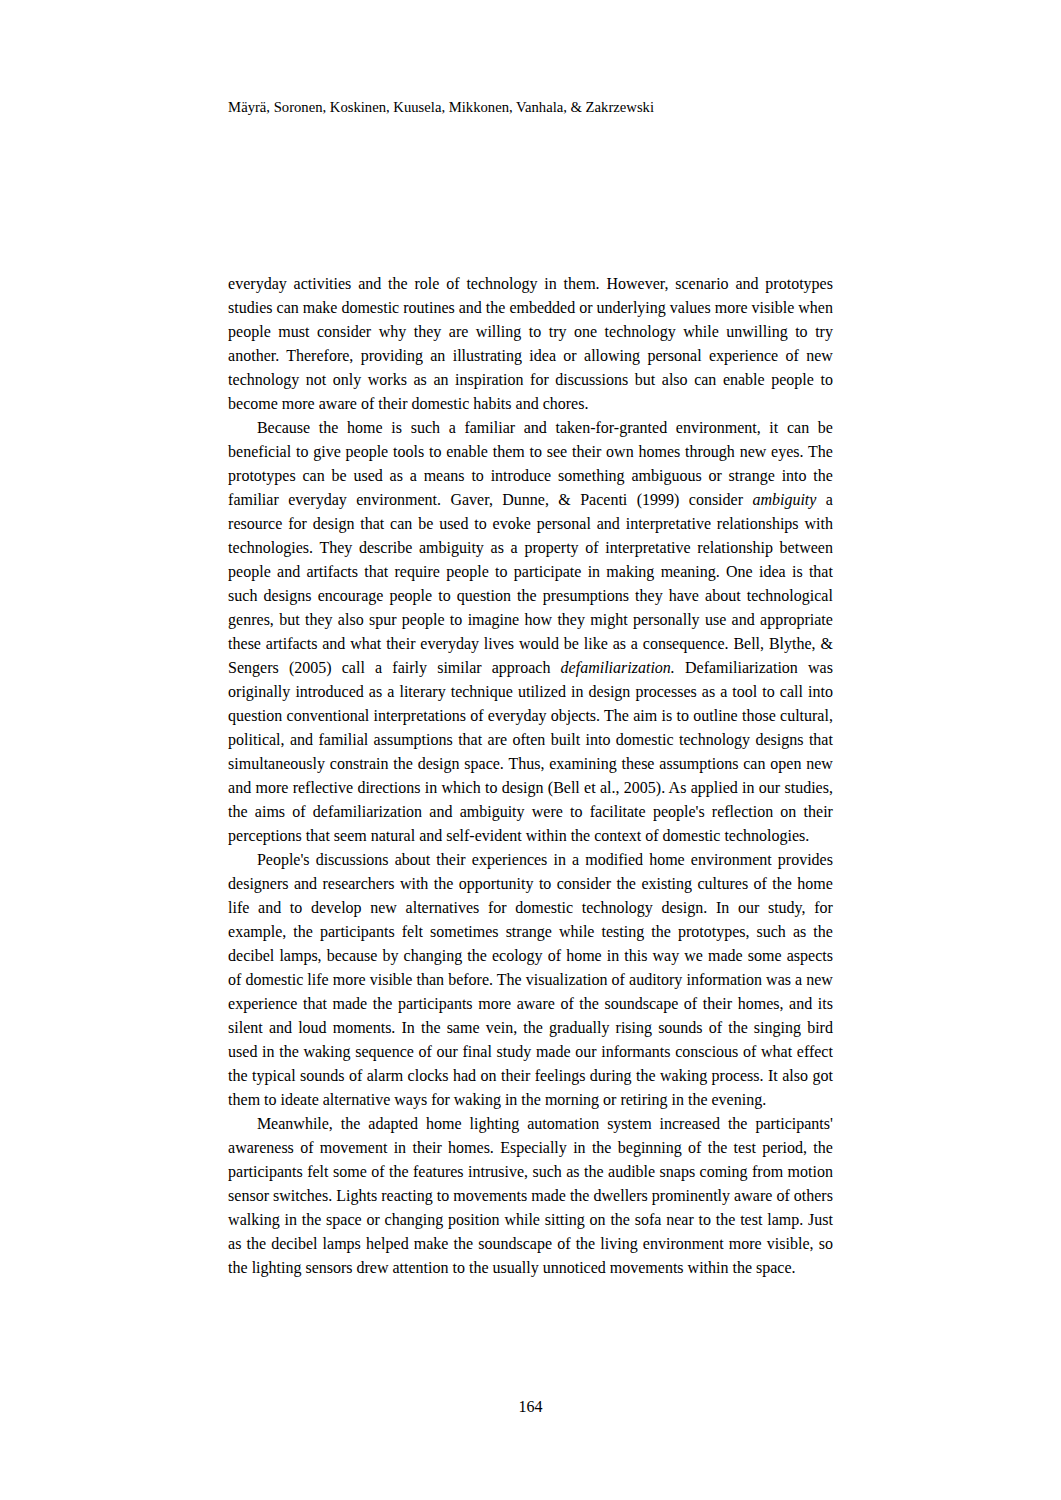Mäyrä, Soronen, Koskinen, Kuusela, Mikkonen, Vanhala, & Zakrzewski
everyday activities and the role of technology in them. However, scenario and prototypes studies can make domestic routines and the embedded or underlying values more visible when people must consider why they are willing to try one technology while unwilling to try another. Therefore, providing an illustrating idea or allowing personal experience of new technology not only works as an inspiration for discussions but also can enable people to become more aware of their domestic habits and chores.
Because the home is such a familiar and taken-for-granted environment, it can be beneficial to give people tools to enable them to see their own homes through new eyes. The prototypes can be used as a means to introduce something ambiguous or strange into the familiar everyday environment. Gaver, Dunne, & Pacenti (1999) consider ambiguity a resource for design that can be used to evoke personal and interpretative relationships with technologies. They describe ambiguity as a property of interpretative relationship between people and artifacts that require people to participate in making meaning. One idea is that such designs encourage people to question the presumptions they have about technological genres, but they also spur people to imagine how they might personally use and appropriate these artifacts and what their everyday lives would be like as a consequence. Bell, Blythe, & Sengers (2005) call a fairly similar approach defamiliarization. Defamiliarization was originally introduced as a literary technique utilized in design processes as a tool to call into question conventional interpretations of everyday objects. The aim is to outline those cultural, political, and familial assumptions that are often built into domestic technology designs that simultaneously constrain the design space. Thus, examining these assumptions can open new and more reflective directions in which to design (Bell et al., 2005). As applied in our studies, the aims of defamiliarization and ambiguity were to facilitate people's reflection on their perceptions that seem natural and self-evident within the context of domestic technologies.
People's discussions about their experiences in a modified home environment provides designers and researchers with the opportunity to consider the existing cultures of the home life and to develop new alternatives for domestic technology design. In our study, for example, the participants felt sometimes strange while testing the prototypes, such as the decibel lamps, because by changing the ecology of home in this way we made some aspects of domestic life more visible than before. The visualization of auditory information was a new experience that made the participants more aware of the soundscape of their homes, and its silent and loud moments. In the same vein, the gradually rising sounds of the singing bird used in the waking sequence of our final study made our informants conscious of what effect the typical sounds of alarm clocks had on their feelings during the waking process. It also got them to ideate alternative ways for waking in the morning or retiring in the evening.
Meanwhile, the adapted home lighting automation system increased the participants' awareness of movement in their homes. Especially in the beginning of the test period, the participants felt some of the features intrusive, such as the audible snaps coming from motion sensor switches. Lights reacting to movements made the dwellers prominently aware of others walking in the space or changing position while sitting on the sofa near to the test lamp. Just as the decibel lamps helped make the soundscape of the living environment more visible, so the lighting sensors drew attention to the usually unnoticed movements within the space.
164